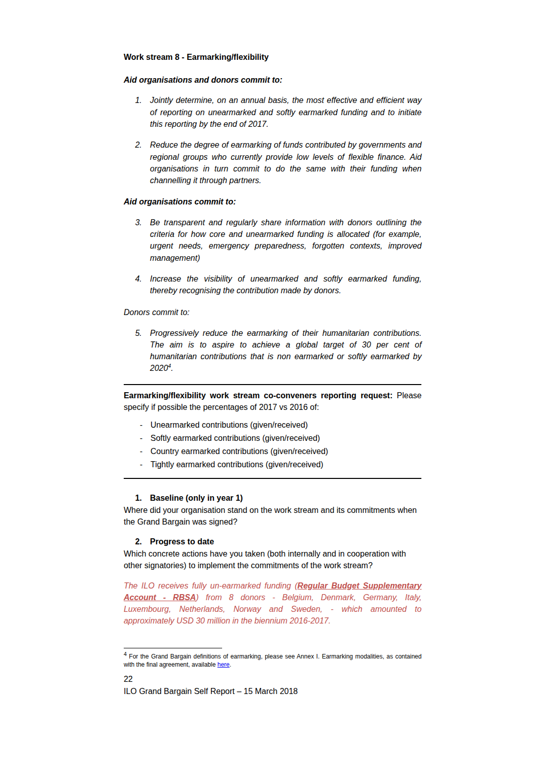Work stream 8 - Earmarking/flexibility
Aid organisations and donors commit to:
Jointly determine, on an annual basis, the most effective and efficient way of reporting on unearmarked and softly earmarked funding and to initiate this reporting by the end of 2017.
Reduce the degree of earmarking of funds contributed by governments and regional groups who currently provide low levels of flexible finance. Aid organisations in turn commit to do the same with their funding when channelling it through partners.
Aid organisations commit to:
Be transparent and regularly share information with donors outlining the criteria for how core and unearmarked funding is allocated (for example, urgent needs, emergency preparedness, forgotten contexts, improved management)
Increase the visibility of unearmarked and softly earmarked funding, thereby recognising the contribution made by donors.
Donors commit to:
Progressively reduce the earmarking of their humanitarian contributions. The aim is to aspire to achieve a global target of 30 per cent of humanitarian contributions that is non earmarked or softly earmarked by 20204.
Earmarking/flexibility work stream co-conveners reporting request: Please specify if possible the percentages of 2017 vs 2016 of:
Unearmarked contributions (given/received)
Softly earmarked contributions (given/received)
Country earmarked contributions (given/received)
Tightly earmarked contributions (given/received)
Baseline (only in year 1) Where did your organisation stand on the work stream and its commitments when the Grand Bargain was signed?
Progress to date Which concrete actions have you taken (both internally and in cooperation with other signatories) to implement the commitments of the work stream?
The ILO receives fully un-earmarked funding (Regular Budget Supplementary Account - RBSA) from 8 donors - Belgium, Denmark, Germany, Italy, Luxembourg, Netherlands, Norway and Sweden, - which amounted to approximately USD 30 million in the biennium 2016-2017.
4 For the Grand Bargain definitions of earmarking, please see Annex I. Earmarking modalities, as contained with the final agreement, available here.
22
ILO Grand Bargain Self Report – 15 March 2018